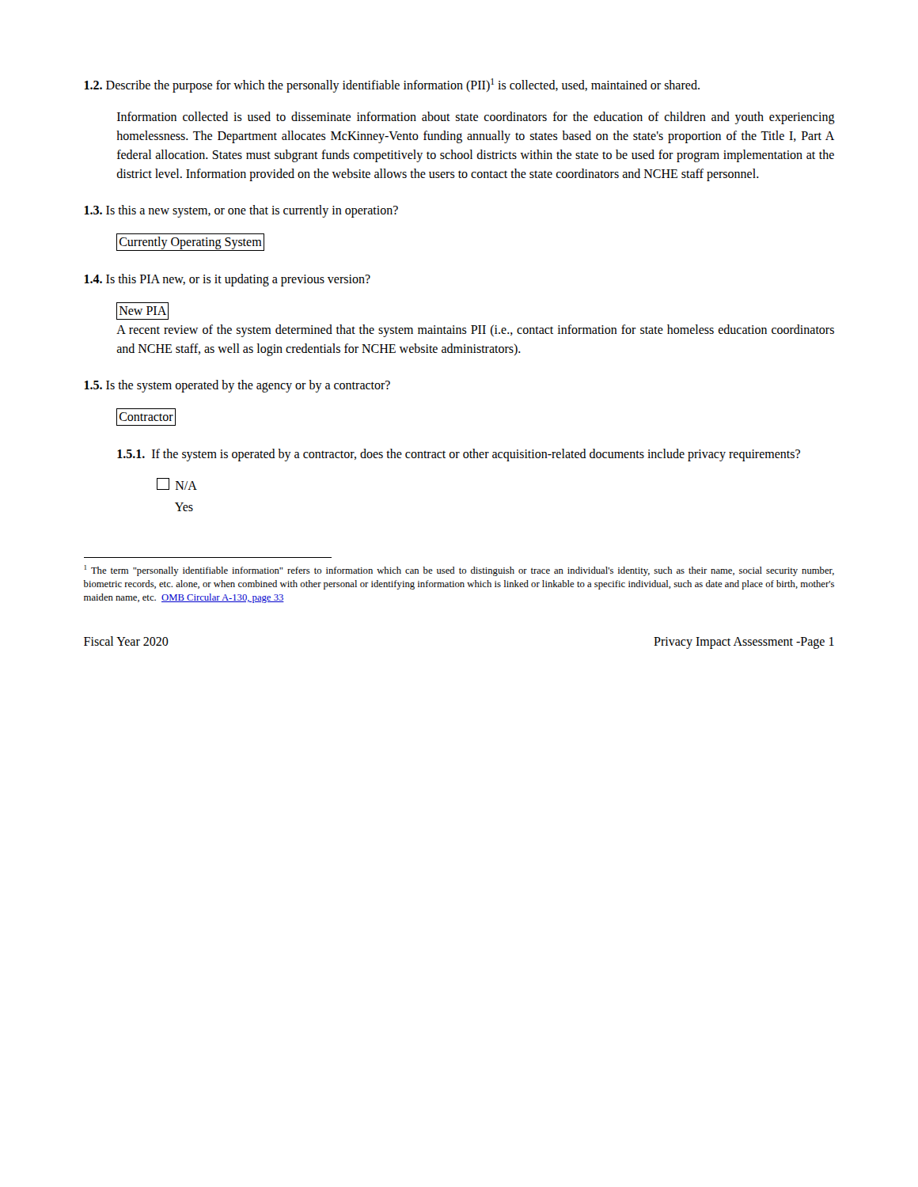1.2. Describe the purpose for which the personally identifiable information (PII)1 is collected, used, maintained or shared.
Information collected is used to disseminate information about state coordinators for the education of children and youth experiencing homelessness. The Department allocates McKinney-Vento funding annually to states based on the state's proportion of the Title I, Part A federal allocation. States must subgrant funds competitively to school districts within the state to be used for program implementation at the district level. Information provided on the website allows the users to contact the state coordinators and NCHE staff personnel.
1.3. Is this a new system, or one that is currently in operation?
Currently Operating System
1.4. Is this PIA new, or is it updating a previous version?
New PIA
A recent review of the system determined that the system maintains PII (i.e., contact information for state homeless education coordinators and NCHE staff, as well as login credentials for NCHE website administrators).
1.5. Is the system operated by the agency or by a contractor?
Contractor
1.5.1. If the system is operated by a contractor, does the contract or other acquisition-related documents include privacy requirements?
N/A
Yes
1 The term "personally identifiable information" refers to information which can be used to distinguish or trace an individual's identity, such as their name, social security number, biometric records, etc. alone, or when combined with other personal or identifying information which is linked or linkable to a specific individual, such as date and place of birth, mother's maiden name, etc. OMB Circular A-130, page 33
Fiscal Year 2020 Privacy Impact Assessment -Page 1